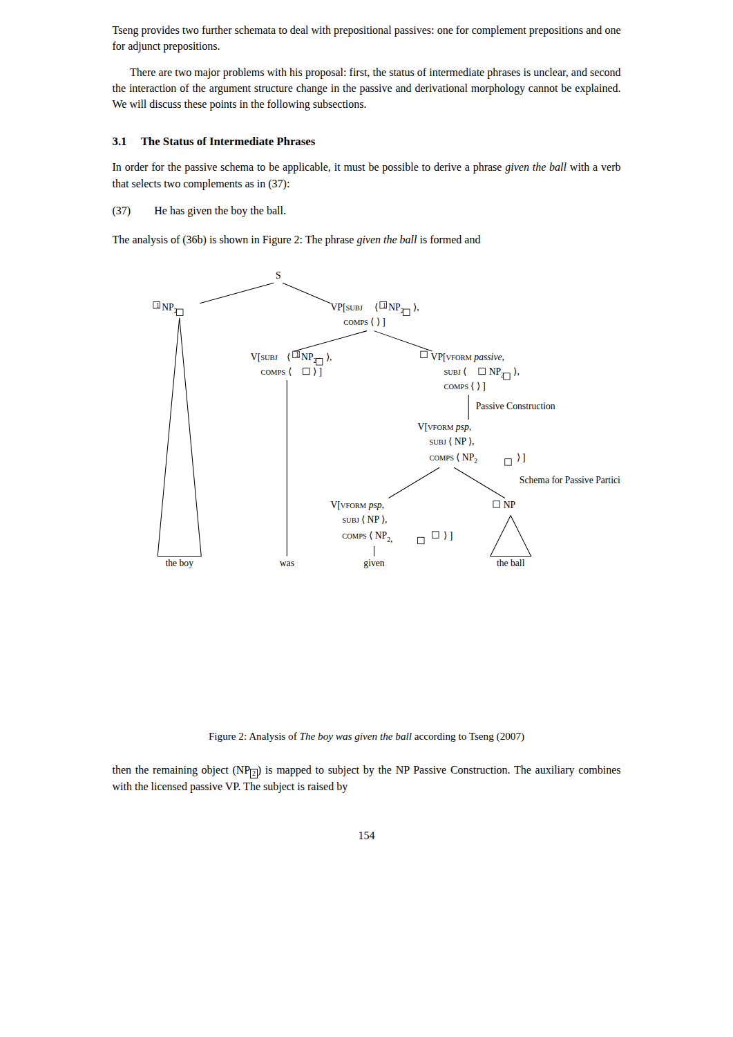Tseng provides two further schemata to deal with prepositional passives: one for complement prepositions and one for adjunct prepositions.
There are two major problems with his proposal: first, the status of intermediate phrases is unclear, and second the interaction of the argument structure change in the passive and derivational morphology cannot be explained. We will discuss these points in the following subsections.
3.1 The Status of Intermediate Phrases
In order for the passive schema to be applicable, it must be possible to derive a phrase given the ball with a verb that selects two complements as in (37):
(37)
He has given the boy the ball.
The analysis of (36b) is shown in Figure 2: The phrase given the ball is formed and
S 1 NP2 VP[SUBJ ⟨ 1 NP2 ⟩, COMPS ⟨ ⟩ ] V[SUBJ ⟨ 1 NP2 ⟩, COMPS ⟨ ⟩ ] VP[VFORM passive, SUBJ ⟨ NP2 ⟩, COMPS ⟨ ⟩ ] Passive Construction V[VFORM psp, SUBJ ⟨ NP ⟩, COMPS ⟨ NP2 ⟩ ] Schema for Passive Participles V[VFORM psp, SUBJ ⟨ NP ⟩, COMPS ⟨ NP2, ⟩ ] NP the boy was given the ball
Figure 2: Analysis of The boy was given the ball according to Tseng (2007)
then the remaining object (NP2) is mapped to subject by the NP Passive Construction. The auxiliary combines with the licensed passive VP. The subject is raised by
154